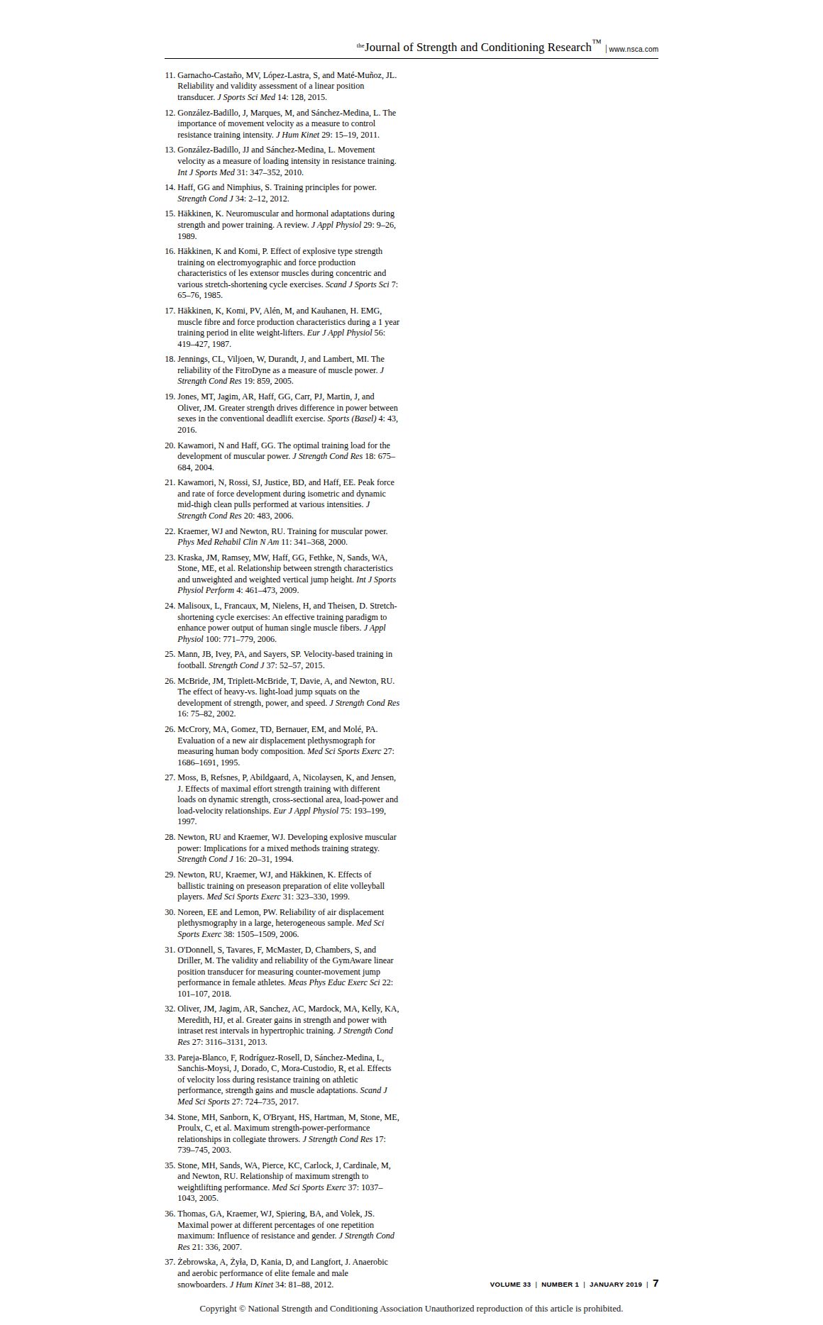the Journal of Strength and Conditioning Research™|www.nsca.com
Garnacho-Castaño, MV, López-Lastra, S, and Maté-Muñoz, JL. Reliability and validity assessment of a linear position transducer. J Sports Sci Med 14: 128, 2015.
González-Badillo, J, Marques, M, and Sánchez-Medina, L. The importance of movement velocity as a measure to control resistance training intensity. J Hum Kinet 29: 15–19, 2011.
González-Badillo, JJ and Sánchez-Medina, L. Movement velocity as a measure of loading intensity in resistance training. Int J Sports Med 31: 347–352, 2010.
Haff, GG and Nimphius, S. Training principles for power. Strength Cond J 34: 2–12, 2012.
Häkkinen, K. Neuromuscular and hormonal adaptations during strength and power training. A review. J Appl Physiol 29: 9–26, 1989.
Häkkinen, K and Komi, P. Effect of explosive type strength training on electromyographic and force production characteristics of les extensor muscles during concentric and various stretch-shortening cycle exercises. Scand J Sports Sci 7: 65–76, 1985.
Häkkinen, K, Komi, PV, Alén, M, and Kauhanen, H. EMG, muscle fibre and force production characteristics during a 1 year training period in elite weight-lifters. Eur J Appl Physiol 56: 419–427, 1987.
Jennings, CL, Viljoen, W, Durandt, J, and Lambert, MI. The reliability of the FitroDyne as a measure of muscle power. J Strength Cond Res 19: 859, 2005.
Jones, MT, Jagim, AR, Haff, GG, Carr, PJ, Martin, J, and Oliver, JM. Greater strength drives difference in power between sexes in the conventional deadlift exercise. Sports (Basel) 4: 43, 2016.
Kawamori, N and Haff, GG. The optimal training load for the development of muscular power. J Strength Cond Res 18: 675–684, 2004.
Kawamori, N, Rossi, SJ, Justice, BD, and Haff, EE. Peak force and rate of force development during isometric and dynamic mid-thigh clean pulls performed at various intensities. J Strength Cond Res 20: 483, 2006.
Kraemer, WJ and Newton, RU. Training for muscular power. Phys Med Rehabil Clin N Am 11: 341–368, 2000.
Kraska, JM, Ramsey, MW, Haff, GG, Fethke, N, Sands, WA, Stone, ME, et al. Relationship between strength characteristics and unweighted and weighted vertical jump height. Int J Sports Physiol Perform 4: 461–473, 2009.
Malisoux, L, Francaux, M, Nielens, H, and Theisen, D. Stretch-shortening cycle exercises: An effective training paradigm to enhance power output of human single muscle fibers. J Appl Physiol 100: 771–779, 2006.
Mann, JB, Ivey, PA, and Sayers, SP. Velocity-based training in football. Strength Cond J 37: 52–57, 2015.
McBride, JM, Triplett-McBride, T, Davie, A, and Newton, RU. The effect of heavy-vs. light-load jump squats on the development of strength, power, and speed. J Strength Cond Res 16: 75–82, 2002.
McCrory, MA, Gomez, TD, Bernauer, EM, and Molé, PA. Evaluation of a new air displacement plethysmograph for measuring human body composition. Med Sci Sports Exerc 27: 1686–1691, 1995.
Moss, B, Refsnes, P, Abildgaard, A, Nicolaysen, K, and Jensen, J. Effects of maximal effort strength training with different loads on dynamic strength, cross-sectional area, load-power and load-velocity relationships. Eur J Appl Physiol 75: 193–199, 1997.
Newton, RU and Kraemer, WJ. Developing explosive muscular power: Implications for a mixed methods training strategy. Strength Cond J 16: 20–31, 1994.
Newton, RU, Kraemer, WJ, and Häkkinen, K. Effects of ballistic training on preseason preparation of elite volleyball players. Med Sci Sports Exerc 31: 323–330, 1999.
Noreen, EE and Lemon, PW. Reliability of air displacement plethysmography in a large, heterogeneous sample. Med Sci Sports Exerc 38: 1505–1509, 2006.
O'Donnell, S, Tavares, F, McMaster, D, Chambers, S, and Driller, M. The validity and reliability of the GymAware linear position transducer for measuring counter-movement jump performance in female athletes. Meas Phys Educ Exerc Sci 22: 101–107, 2018.
Oliver, JM, Jagim, AR, Sanchez, AC, Mardock, MA, Kelly, KA, Meredith, HJ, et al. Greater gains in strength and power with intraset rest intervals in hypertrophic training. J Strength Cond Res 27: 3116–3131, 2013.
Pareja-Blanco, F, Rodríguez-Rosell, D, Sánchez-Medina, L, Sanchis-Moysi, J, Dorado, C, Mora-Custodio, R, et al. Effects of velocity loss during resistance training on athletic performance, strength gains and muscle adaptations. Scand J Med Sci Sports 27: 724–735, 2017.
Stone, MH, Sanborn, K, O'Bryant, HS, Hartman, M, Stone, ME, Proulx, C, et al. Maximum strength-power-performance relationships in collegiate throwers. J Strength Cond Res 17: 739–745, 2003.
Stone, MH, Sands, WA, Pierce, KC, Carlock, J, Cardinale, M, and Newton, RU. Relationship of maximum strength to weightlifting performance. Med Sci Sports Exerc 37: 1037–1043, 2005.
Thomas, GA, Kraemer, WJ, Spiering, BA, and Volek, JS. Maximal power at different percentages of one repetition maximum: Influence of resistance and gender. J Strength Cond Res 21: 336, 2007.
Żebrowska, A, Żyła, D, Kania, D, and Langfort, J. Anaerobic and aerobic performance of elite female and male snowboarders. J Hum Kinet 34: 81–88, 2012.
VOLUME 33 | NUMBER 1 | JANUARY 2019 | 7
Copyright © National Strength and Conditioning Association Unauthorized reproduction of this article is prohibited.